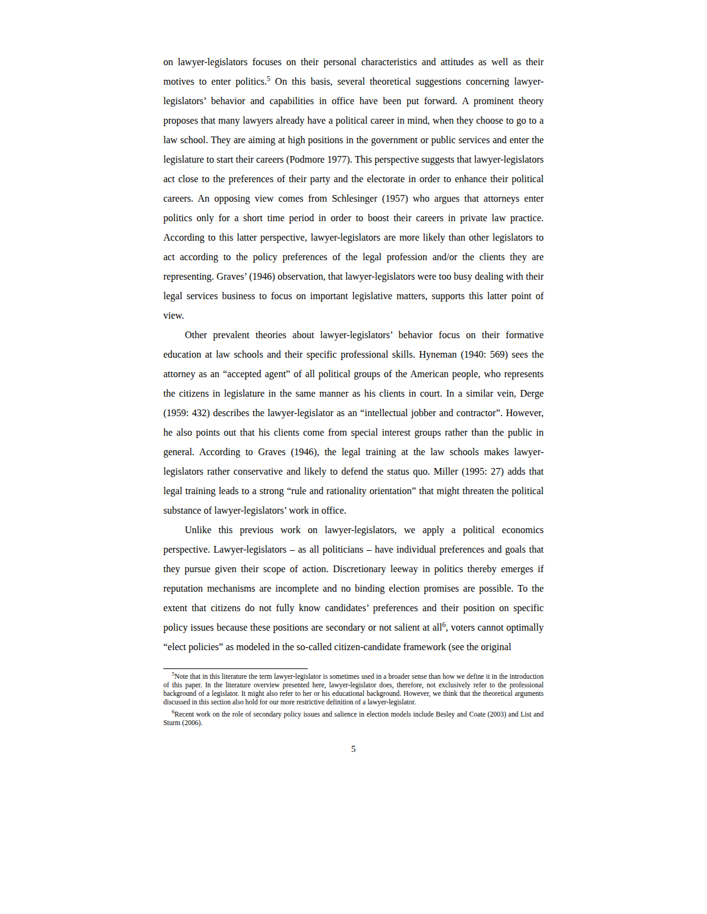on lawyer-legislators focuses on their personal characteristics and attitudes as well as their motives to enter politics.5 On this basis, several theoretical suggestions concerning lawyer-legislators’ behavior and capabilities in office have been put forward. A prominent theory proposes that many lawyers already have a political career in mind, when they choose to go to a law school. They are aiming at high positions in the government or public services and enter the legislature to start their careers (Podmore 1977). This perspective suggests that lawyer-legislators act close to the preferences of their party and the electorate in order to enhance their political careers. An opposing view comes from Schlesinger (1957) who argues that attorneys enter politics only for a short time period in order to boost their careers in private law practice. According to this latter perspective, lawyer-legislators are more likely than other legislators to act according to the policy preferences of the legal profession and/or the clients they are representing. Graves’ (1946) observation, that lawyer-legislators were too busy dealing with their legal services business to focus on important legislative matters, supports this latter point of view.
Other prevalent theories about lawyer-legislators’ behavior focus on their formative education at law schools and their specific professional skills. Hyneman (1940: 569) sees the attorney as an “accepted agent” of all political groups of the American people, who represents the citizens in legislature in the same manner as his clients in court. In a similar vein, Derge (1959: 432) describes the lawyer-legislator as an “intellectual jobber and contractor”. However, he also points out that his clients come from special interest groups rather than the public in general. According to Graves (1946), the legal training at the law schools makes lawyer-legislators rather conservative and likely to defend the status quo. Miller (1995: 27) adds that legal training leads to a strong “rule and rationality orientation” that might threaten the political substance of lawyer-legislators’ work in office.
Unlike this previous work on lawyer-legislators, we apply a political economics perspective. Lawyer-legislators – as all politicians – have individual preferences and goals that they pursue given their scope of action. Discretionary leeway in politics thereby emerges if reputation mechanisms are incomplete and no binding election promises are possible. To the extent that citizens do not fully know candidates’ preferences and their position on specific policy issues because these positions are secondary or not salient at all6, voters cannot optimally “elect policies” as modeled in the so-called citizen-candidate framework (see the original
5Note that in this literature the term lawyer-legislator is sometimes used in a broader sense than how we define it in the introduction of this paper. In the literature overview presented here, lawyer-legislator does, therefore, not exclusively refer to the professional background of a legislator. It might also refer to her or his educational background. However, we think that the theoretical arguments discussed in this section also hold for our more restrictive definition of a lawyer-legislator.
6Recent work on the role of secondary policy issues and salience in election models include Besley and Coate (2003) and List and Sturm (2006).
5